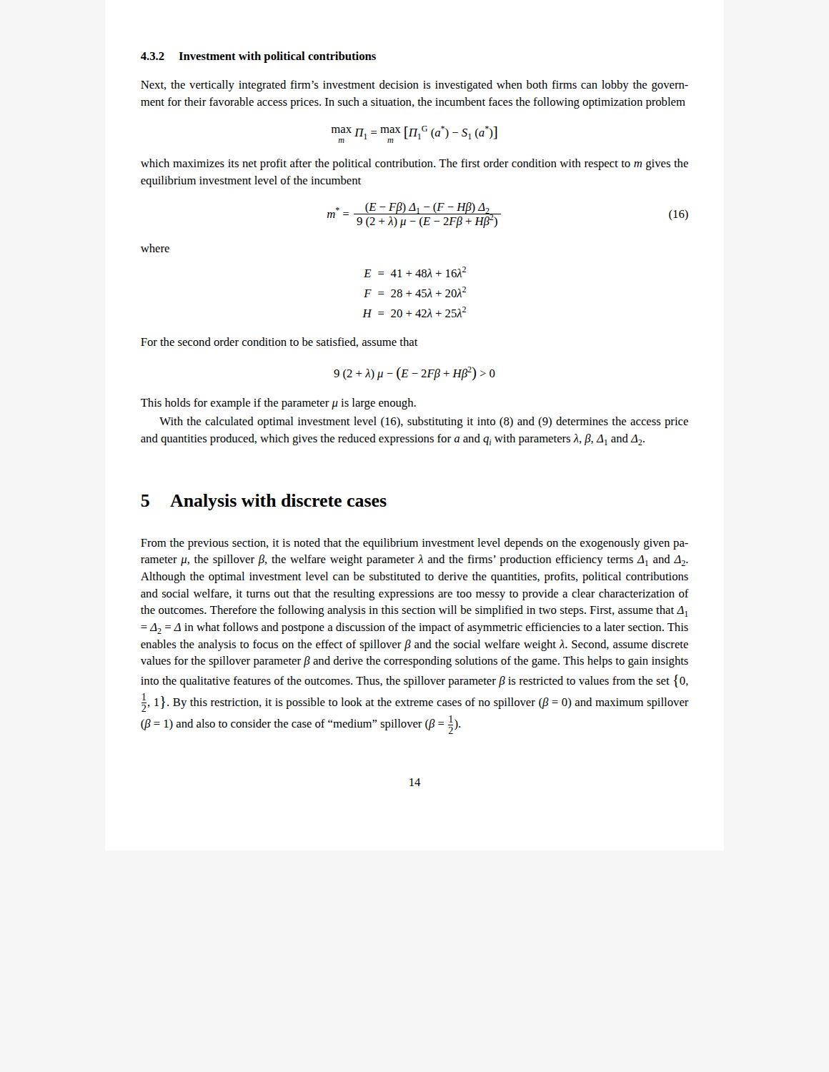4.3.2 Investment with political contributions
Next, the vertically integrated firm’s investment decision is investigated when both firms can lobby the government for their favorable access prices. In such a situation, the incumbent faces the following optimization problem
max m Π1 = max m [Π1G (a*) − S1 (a*)]
which maximizes its net profit after the political contribution. The first order condition with respect to m gives the equilibrium investment level of the incumbent
m* = (E − Fβ) Δ1 − (F − Hβ) Δ2 9 (2 + λ) μ − (E − 2Fβ + Hβ2) (16)
where
| E | = | 41 + 48 λ + 16 λ 2 |
| F | = | 28 + 45 λ + 20 λ 2 |
| H | = | 20 + 42 λ + 25 λ 2 |
For the second order condition to be satisfied, assume that
9 (2 + λ) μ − (E − 2Fβ + Hβ2) > 0
This holds for example if the parameter μ is large enough.
With the calculated optimal investment level (16), substituting it into (8) and (9) determines the access price and quantities produced, which gives the reduced expressions for a and qi with parameters λ, β, Δ1 and Δ2.
5 Analysis with discrete cases
From the previous section, it is noted that the equilibrium investment level depends on the exogenously given parameter μ, the spillover β, the welfare weight parameter λ and the firms’ production efficiency terms Δ1 and Δ2. Although the optimal investment level can be substituted to derive the quantities, profits, political contributions and social welfare, it turns out that the resulting expressions are too messy to provide a clear characterization of the outcomes. Therefore the following analysis in this section will be simplified in two steps. First, assume that Δ1 = Δ2 = Δ in what follows and postpone a discussion of the impact of asymmetric efficiencies to a later section. This enables the analysis to focus on the effect of spillover β and the social welfare weight λ. Second, assume discrete values for the spillover parameter β and derive the corresponding solutions of the game. This helps to gain insights into the qualitative features of the outcomes. Thus, the spillover parameter β is restricted to values from the set {0, 12, 1}. By this restriction, it is possible to look at the extreme cases of no spillover (β = 0) and maximum spillover (β = 1) and also to consider the case of “medium” spillover (β = 12).
14